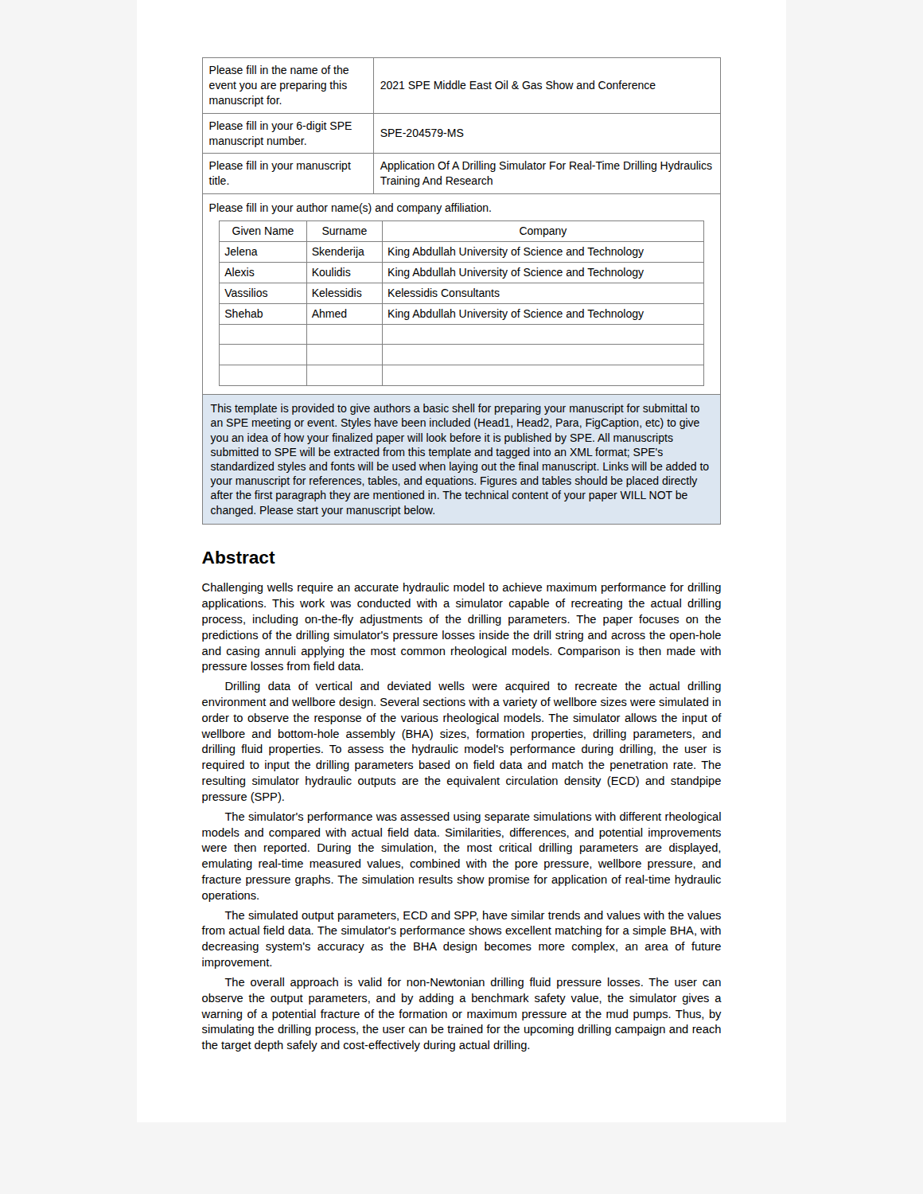| Please fill in the name of the event you are preparing this manuscript for. | 2021 SPE Middle East Oil & Gas Show and Conference |
| Please fill in your 6-digit SPE manuscript number. | SPE-204579-MS |
| Please fill in your manuscript title. | Application Of A Drilling Simulator For Real-Time Drilling Hydraulics Training And Research |
Please fill in your author name(s) and company affiliation.
| Given Name | Surname | Company |
| --- | --- | --- |
| Jelena | Skenderija | King Abdullah University of Science and Technology |
| Alexis | Koulidis | King Abdullah University of Science and Technology |
| Vassilios | Kelessidis | Kelessidis Consultants |
| Shehab | Ahmed | King Abdullah University of Science and Technology |
This template is provided to give authors a basic shell for preparing your manuscript for submittal to an SPE meeting or event. Styles have been included (Head1, Head2, Para, FigCaption, etc) to give you an idea of how your finalized paper will look before it is published by SPE. All manuscripts submitted to SPE will be extracted from this template and tagged into an XML format; SPE's standardized styles and fonts will be used when laying out the final manuscript. Links will be added to your manuscript for references, tables, and equations. Figures and tables should be placed directly after the first paragraph they are mentioned in. The technical content of your paper WILL NOT be changed. Please start your manuscript below.
Abstract
Challenging wells require an accurate hydraulic model to achieve maximum performance for drilling applications. This work was conducted with a simulator capable of recreating the actual drilling process, including on-the-fly adjustments of the drilling parameters. The paper focuses on the predictions of the drilling simulator's pressure losses inside the drill string and across the open-hole and casing annuli applying the most common rheological models. Comparison is then made with pressure losses from field data.
Drilling data of vertical and deviated wells were acquired to recreate the actual drilling environment and wellbore design. Several sections with a variety of wellbore sizes were simulated in order to observe the response of the various rheological models. The simulator allows the input of wellbore and bottom-hole assembly (BHA) sizes, formation properties, drilling parameters, and drilling fluid properties. To assess the hydraulic model's performance during drilling, the user is required to input the drilling parameters based on field data and match the penetration rate. The resulting simulator hydraulic outputs are the equivalent circulation density (ECD) and standpipe pressure (SPP).
The simulator's performance was assessed using separate simulations with different rheological models and compared with actual field data. Similarities, differences, and potential improvements were then reported. During the simulation, the most critical drilling parameters are displayed, emulating real-time measured values, combined with the pore pressure, wellbore pressure, and fracture pressure graphs. The simulation results show promise for application of real-time hydraulic operations.
The simulated output parameters, ECD and SPP, have similar trends and values with the values from actual field data. The simulator's performance shows excellent matching for a simple BHA, with decreasing system's accuracy as the BHA design becomes more complex, an area of future improvement.
The overall approach is valid for non-Newtonian drilling fluid pressure losses. The user can observe the output parameters, and by adding a benchmark safety value, the simulator gives a warning of a potential fracture of the formation or maximum pressure at the mud pumps. Thus, by simulating the drilling process, the user can be trained for the upcoming drilling campaign and reach the target depth safely and cost-effectively during actual drilling.